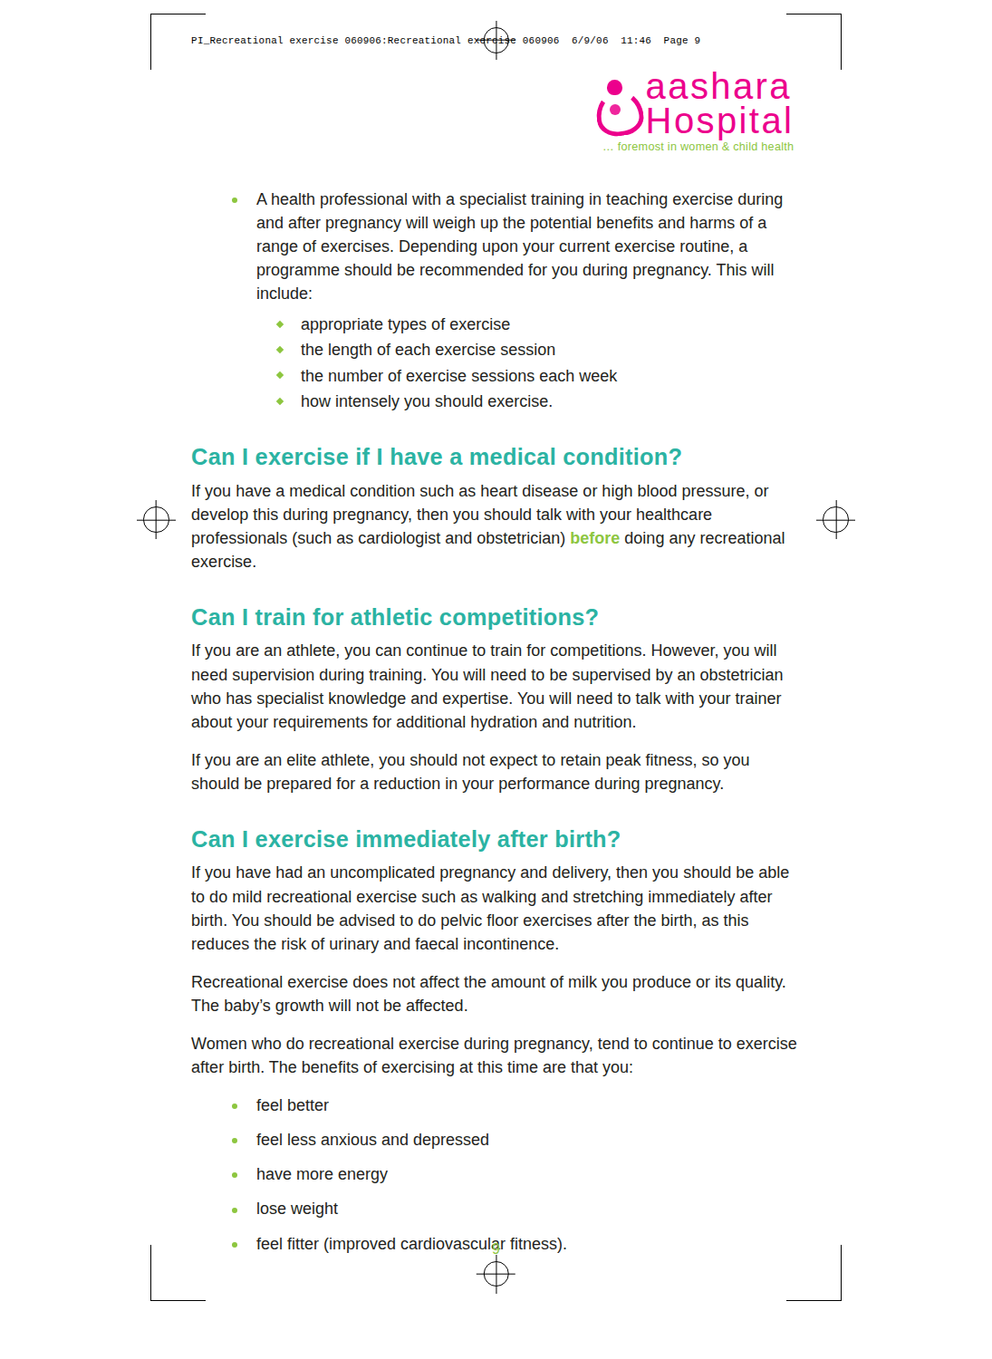PI_Recreational exercise 060906:Recreational exercise 060906 6/9/06 11:46 Page 9
aashara
Hospital
… foremost in women & child health
A health professional with a specialist training in teaching exercise during and after pregnancy will weigh up the potential benefits and harms of a range of exercises. Depending upon your current exercise routine, a programme should be recommended for you during pregnancy. This will include:
appropriate types of exercise
the length of each exercise session
the number of exercise sessions each week
how intensely you should exercise.
Can I exercise if I have a medical condition?
If you have a medical condition such as heart disease or high blood pressure, or develop this during pregnancy, then you should talk with your healthcare professionals (such as cardiologist and obstetrician) before doing any recreational exercise.
Can I train for athletic competitions?
If you are an athlete, you can continue to train for competitions. However, you will need supervision during training. You will need to be supervised by an obstetrician who has specialist knowledge and expertise. You will need to talk with your trainer about your requirements for additional hydration and nutrition.
If you are an elite athlete, you should not expect to retain peak fitness, so you should be prepared for a reduction in your performance during pregnancy.
Can I exercise immediately after birth?
If you have had an uncomplicated pregnancy and delivery, then you should be able to do mild recreational exercise such as walking and stretching immediately after birth. You should be advised to do pelvic floor exercises after the birth, as this reduces the risk of urinary and faecal incontinence.
Recreational exercise does not affect the amount of milk you produce or its quality. The baby’s growth will not be affected.
Women who do recreational exercise during pregnancy, tend to continue to exercise after birth. The benefits of exercising at this time are that you:
feel better
feel less anxious and depressed
have more energy
lose weight
feel fitter (improved cardiovascular fitness).
9